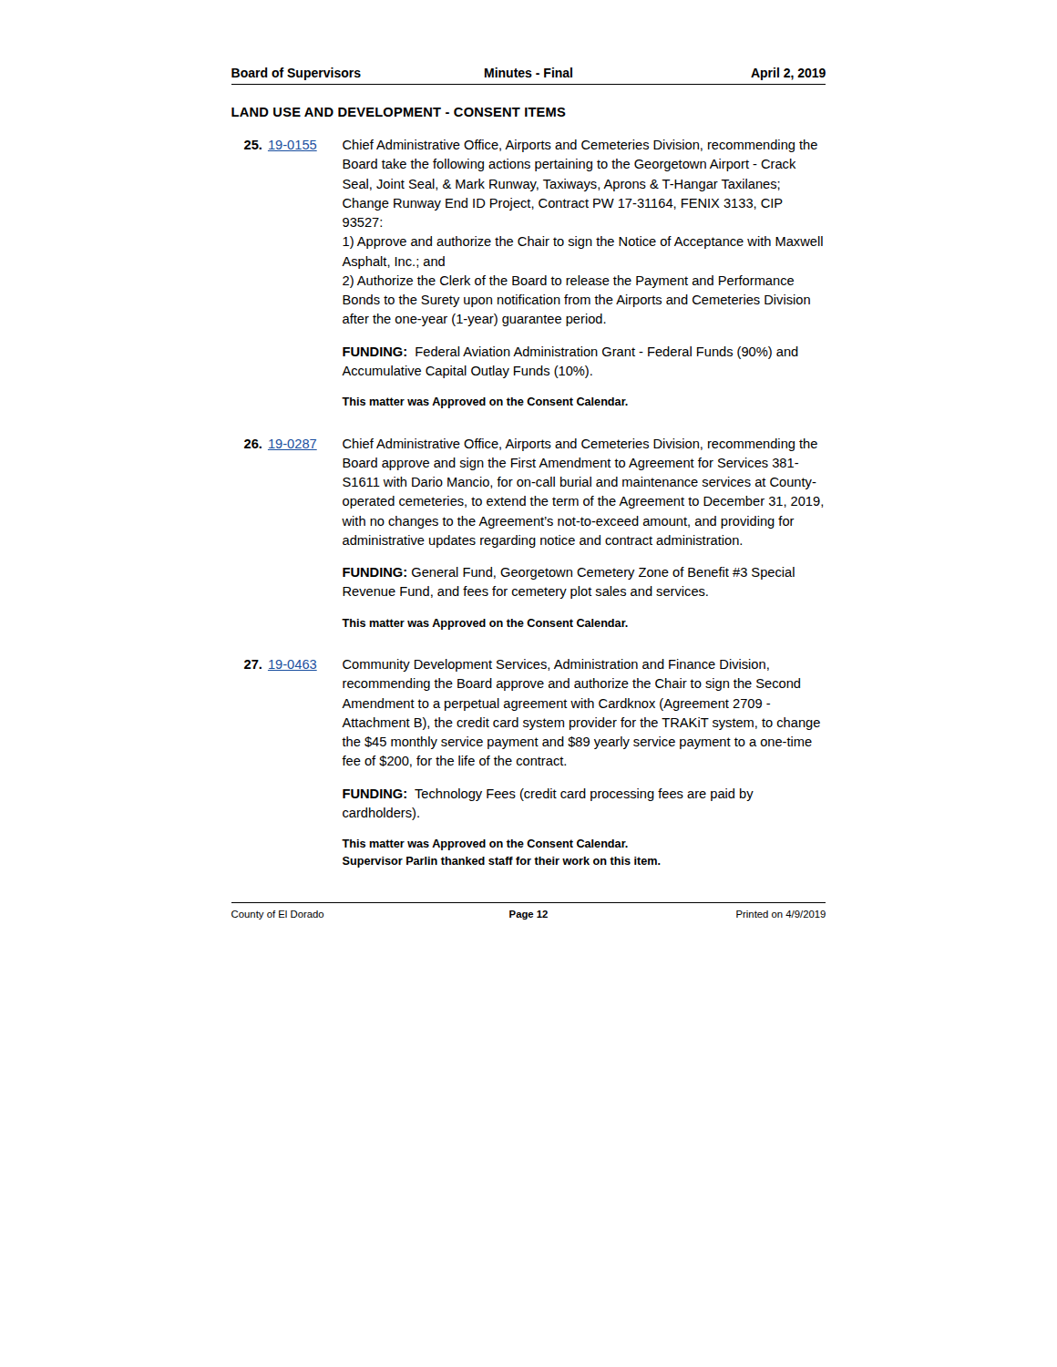Board of Supervisors
Minutes - Final
April 2, 2019
LAND USE AND DEVELOPMENT - CONSENT ITEMS
25.
19-0155
Chief Administrative Office, Airports and Cemeteries Division, recommending the Board take the following actions pertaining to the Georgetown Airport - Crack Seal, Joint Seal, & Mark Runway, Taxiways, Aprons & T-Hangar Taxilanes; Change Runway End ID Project, Contract PW 17-31164, FENIX 3133, CIP 93527:
1) Approve and authorize the Chair to sign the Notice of Acceptance with Maxwell Asphalt, Inc.; and
2) Authorize the Clerk of the Board to release the Payment and Performance Bonds to the Surety upon notification from the Airports and Cemeteries Division after the one-year (1-year) guarantee period.
FUNDING: Federal Aviation Administration Grant - Federal Funds (90%) and Accumulative Capital Outlay Funds (10%).
This matter was Approved on the Consent Calendar.
26.
19-0287
Chief Administrative Office, Airports and Cemeteries Division, recommending the Board approve and sign the First Amendment to Agreement for Services 381-S1611 with Dario Mancio, for on-call burial and maintenance services at County-operated cemeteries, to extend the term of the Agreement to December 31, 2019, with no changes to the Agreement’s not-to-exceed amount, and providing for administrative updates regarding notice and contract administration.
FUNDING: General Fund, Georgetown Cemetery Zone of Benefit #3 Special Revenue Fund, and fees for cemetery plot sales and services.
This matter was Approved on the Consent Calendar.
27.
19-0463
Community Development Services, Administration and Finance Division, recommending the Board approve and authorize the Chair to sign the Second Amendment to a perpetual agreement with Cardknox (Agreement 2709 - Attachment B), the credit card system provider for the TRAKiT system, to change the $45 monthly service payment and $89 yearly service payment to a one-time fee of $200, for the life of the contract.
FUNDING: Technology Fees (credit card processing fees are paid by cardholders).
This matter was Approved on the Consent Calendar. Supervisor Parlin thanked staff for their work on this item.
County of El Dorado
Page 12
Printed on 4/9/2019